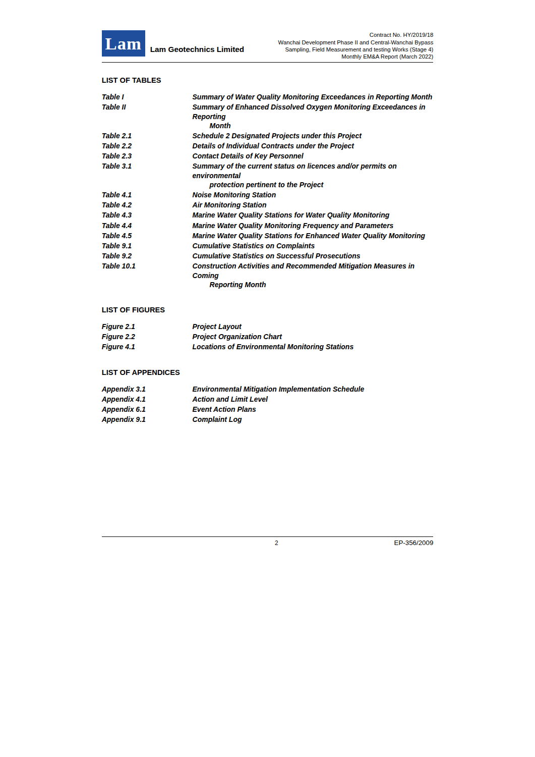Lam
Lam Geotechnics Limited
Contract No. HY/2019/18
Wanchai Development Phase II and Central-Wanchai Bypass
Sampling, Field Measurement and testing Works (Stage 4)
Monthly EM&A Report (March 2022)
LIST OF TABLES
| Table I | Summary of Water Quality Monitoring Exceedances in Reporting Month |
| Table II | Summary of Enhanced Dissolved Oxygen Monitoring Exceedances in Reporting Month |
| Table 2.1 | Schedule 2 Designated Projects under this Project |
| Table 2.2 | Details of Individual Contracts under the Project |
| Table 2.3 | Contact Details of Key Personnel |
| Table 3.1 | Summary of the current status on licences and/or permits on environmental protection pertinent to the Project |
| Table 4.1 | Noise Monitoring Station |
| Table 4.2 | Air Monitoring Station |
| Table 4.3 | Marine Water Quality Stations for Water Quality Monitoring |
| Table 4.4 | Marine Water Quality Monitoring Frequency and Parameters |
| Table 4.5 | Marine Water Quality Stations for Enhanced Water Quality Monitoring |
| Table 9.1 | Cumulative Statistics on Complaints |
| Table 9.2 | Cumulative Statistics on Successful Prosecutions |
| Table 10.1 | Construction Activities and Recommended Mitigation Measures in Coming Reporting Month |
LIST OF FIGURES
| Figure 2.1 | Project Layout |
| Figure 2.2 | Project Organization Chart |
| Figure 4.1 | Locations of Environmental Monitoring Stations |
LIST OF APPENDICES
| Appendix 3.1 | Environmental Mitigation Implementation Schedule |
| Appendix 4.1 | Action and Limit Level |
| Appendix 6.1 | Event Action Plans |
| Appendix 9.1 | Complaint Log |
2
EP-356/2009